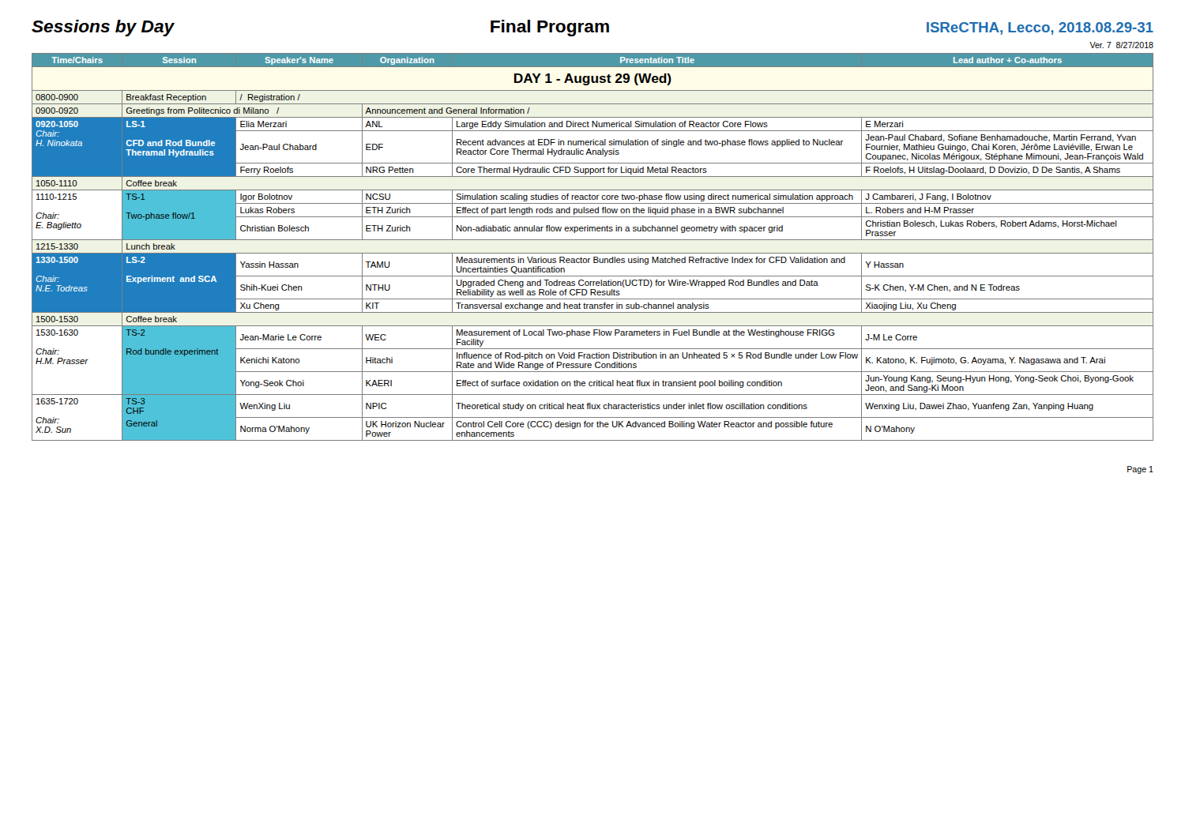Sessions by Day
Final Program
ISReCTHA, Lecco, 2018.08.29-31
Ver. 7 8/27/2018
| DAY 1 - August 29 (Wed) |
| Time/Chairs | Session | Speaker's Name | Organization | Presentation Title | Lead author + Co-authors |
| 0800-0900 | Breakfast Reception | / Registration / |
| 0900-0920 | Greetings from Politecnico di Milano / | Announcement and General Information / |
| 0920-1050 Chair: H. Ninokata | LS-1 CFD and Rod Bundle Theramal Hydraulics | Elia Merzari | ANL | Large Eddy Simulation and Direct Numerical Simulation of Reactor Core Flows | E Merzari |
| Jean-Paul Chabard | EDF | Recent advances at EDF in numerical simulation of single and two-phase flows applied to Nuclear Reactor Core Thermal Hydraulic Analysis | Jean-Paul Chabard, Sofiane Benhamadouche, Martin Ferrand, Yvan Fournier, Mathieu Guingo, Chai Koren, Jérôme Laviéville, Erwan Le Coupanec, Nicolas Mérigoux, Stéphane Mimouni, Jean-François Wald |
| Ferry Roelofs | NRG Petten | Core Thermal Hydraulic CFD Support for Liquid Metal Reactors | F Roelofs, H Uitslag-Doolaard, D Dovizio, D De Santis, A Shams |
| 1050-1110 | Coffee break |
| 1110-1215 Chair: E. Baglietto | TS-1 Two-phase flow/1 | Igor Bolotnov | NCSU | Simulation scaling studies of reactor core two-phase flow using direct numerical simulation approach | J Cambareri, J Fang, I Bolotnov |
| Lukas Robers | ETH Zurich | Effect of part length rods and pulsed flow on the liquid phase in a BWR subchannel | L. Robers and H-M Prasser |
| Christian Bolesch | ETH Zurich | Non-adiabatic annular flow experiments in a subchannel geometry with spacer grid | Christian Bolesch, Lukas Robers, Robert Adams, Horst-Michael Prasser |
| 1215-1330 | Lunch break |
| 1330-1500 Chair: N.E. Todreas | LS-2 Experiment and SCA | Yassin Hassan | TAMU | Measurements in Various Reactor Bundles using Matched Refractive Index for CFD Validation and Uncertainties Quantification | Y Hassan |
| Shih-Kuei Chen | NTHU | Upgraded Cheng and Todreas Correlation(UCTD) for Wire-Wrapped Rod Bundles and Data Reliability as well as Role of CFD Results | S-K Chen, Y-M Chen, and N E Todreas |
| Xu Cheng | KIT | Transversal exchange and heat transfer in sub-channel analysis | Xiaojing Liu, Xu Cheng |
| 1500-1530 | Coffee break |
| 1530-1630 Chair: H.M. Prasser | TS-2 Rod bundle experiment | Jean-Marie Le Corre | WEC | Measurement of Local Two-phase Flow Parameters in Fuel Bundle at the Westinghouse FRIGG Facility | J-M Le Corre |
| Kenichi Katono | Hitachi | Influence of Rod-pitch on Void Fraction Distribution in an Unheated 5 × 5 Rod Bundle under Low Flow Rate and Wide Range of Pressure Conditions | K. Katono, K. Fujimoto, G. Aoyama, Y. Nagasawa and T. Arai |
| Yong-Seok Choi | KAERI | Effect of surface oxidation on the critical heat flux in transient pool boiling condition | Jun-Young Kang, Seung-Hyun Hong, Yong-Seok Choi, Byong-Gook Jeon, and Sang-Ki Moon |
| 1635-1720 Chair: X.D. Sun | TS-3 CHF | WenXing Liu | NPIC | Theoretical study on critical heat flux characteristics under inlet flow oscillation conditions | Wenxing Liu, Dawei Zhao, Yuanfeng Zan, Yanping Huang |
| General | Norma O'Mahony | UK Horizon Nuclear Power | Control Cell Core (CCC) design for the UK Advanced Boiling Water Reactor and possible future enhancements | N O'Mahony |
Page 1